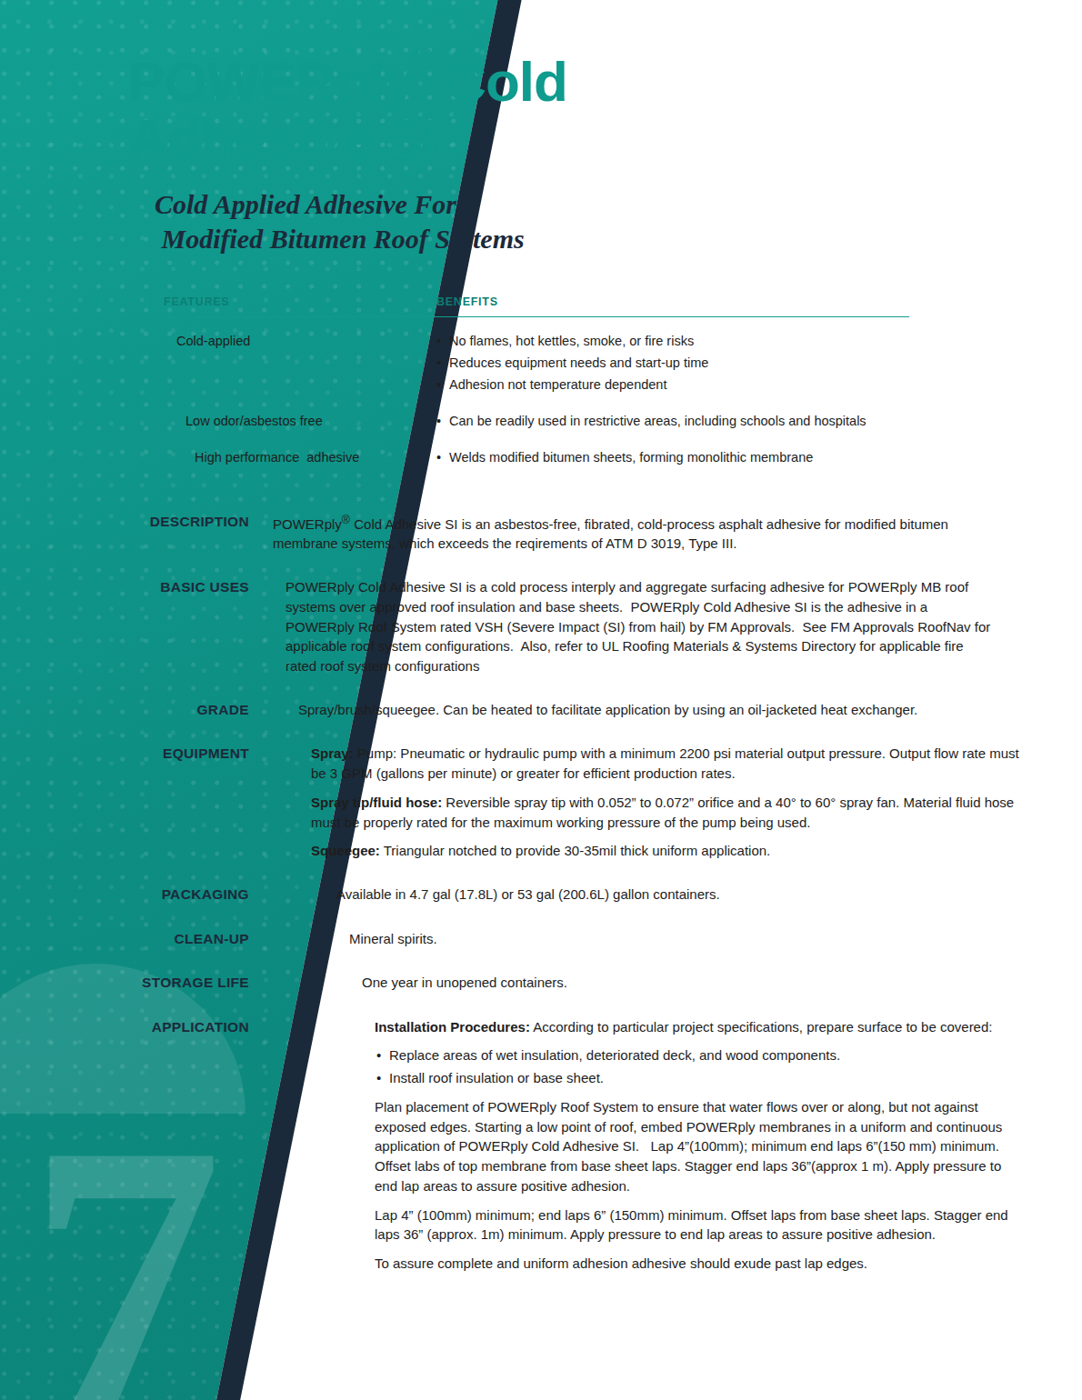7
POWERply® Cold
Adhesive SI
Cold Applied Adhesive For
Modified Bitumen Roof Systems
| Features | Benefits |
| --- | --- |
| Cold-applied | No flames, hot kettles, smoke, or fire risks Reduces equipment needs and start-up time Adhesion not temperature dependent |
| Low odor/asbestos free | Can be readily used in restrictive areas, including schools and hospitals |
| High performance adhesive | Welds modified bitumen sheets, forming monolithic membrane |
Description
POWERply® Cold Adhesive SI is an asbestos-free, fibrated, cold-process asphalt adhesive for modified bitumen membrane systems, which exceeds the reqirements of ATM D 3019, Type III.
Basic Uses
POWERply Cold Adhesive SI is a cold process interply and aggregate surfacing adhesive for POWERply MB roof systems over approved roof insulation and base sheets. POWERply Cold Adhesive SI is the adhesive in a POWERply Roof System rated VSH (Severe Impact (SI) from hail) by FM Approvals. See FM Approvals RoofNav for applicable roof system configurations. Also, refer to UL Roofing Materials & Systems Directory for applicable fire rated roof system configurations
Grade
Spray/brush/squeegee. Can be heated to facilitate application by using an oil-jacketed heat exchanger.
Equipment
Spray: Pump: Pneumatic or hydraulic pump with a minimum 2200 psi material output pressure. Output flow rate must be 3 GPM (gallons per minute) or greater for efficient production rates.
Spray tip/fluid hose: Reversible spray tip with 0.052” to 0.072” orifice and a 40° to 60° spray fan. Material fluid hose must be properly rated for the maximum working pressure of the pump being used.
Squeegee: Triangular notched to provide 30-35mil thick uniform application.
Packaging
Available in 4.7 gal (17.8L) or 53 gal (200.6L) gallon containers.
Clean-up
Mineral spirits.
Storage Life
One year in unopened containers.
Application
Installation Procedures: According to particular project specifications, prepare surface to be covered:
Replace areas of wet insulation, deteriorated deck, and wood components.
Install roof insulation or base sheet.
Plan placement of POWERply Roof System to ensure that water flows over or along, but not against exposed edges. Starting a low point of roof, embed POWERply membranes in a uniform and continuous application of POWERply Cold Adhesive SI. Lap 4”(100mm); minimum end laps 6”(150 mm) minimum. Offset labs of top membrane from base sheet laps. Stagger end laps 36”(approx 1 m). Apply pressure to end lap areas to assure positive adhesion.
Lap 4” (100mm) minimum; end laps 6” (150mm) minimum. Offset laps from base sheet laps. Stagger end laps 36” (approx. 1m) minimum. Apply pressure to end lap areas to assure positive adhesion.
To assure complete and uniform adhesion adhesive should exude past lap edges.